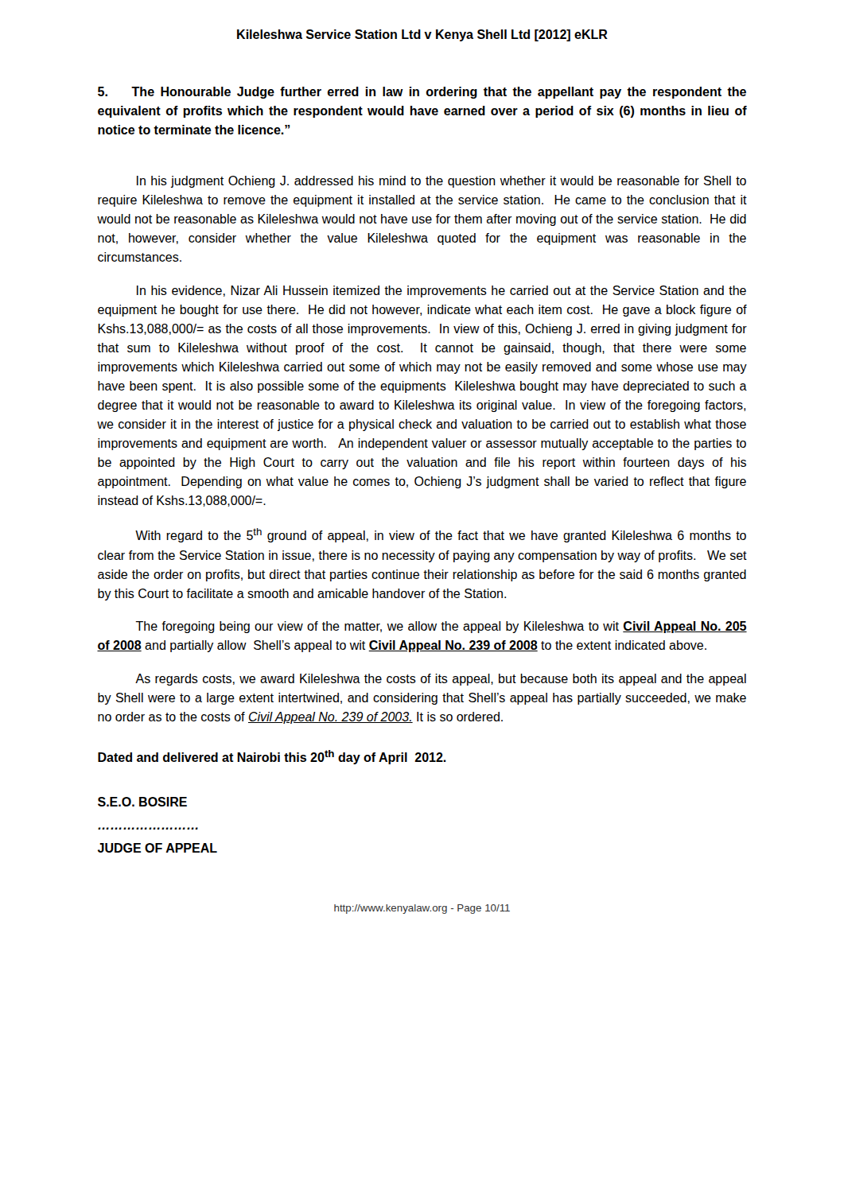Kileleshwa Service Station Ltd v Kenya Shell Ltd [2012] eKLR
5. The Honourable Judge further erred in law in ordering that the appellant pay the respondent the equivalent of profits which the respondent would have earned over a period of six (6) months in lieu of notice to terminate the licence.”
In his judgment Ochieng J. addressed his mind to the question whether it would be reasonable for Shell to require Kileleshwa to remove the equipment it installed at the service station. He came to the conclusion that it would not be reasonable as Kileleshwa would not have use for them after moving out of the service station. He did not, however, consider whether the value Kileleshwa quoted for the equipment was reasonable in the circumstances.
In his evidence, Nizar Ali Hussein itemized the improvements he carried out at the Service Station and the equipment he bought for use there. He did not however, indicate what each item cost. He gave a block figure of Kshs.13,088,000/= as the costs of all those improvements. In view of this, Ochieng J. erred in giving judgment for that sum to Kileleshwa without proof of the cost. It cannot be gainsaid, though, that there were some improvements which Kileleshwa carried out some of which may not be easily removed and some whose use may have been spent. It is also possible some of the equipments Kileleshwa bought may have depreciated to such a degree that it would not be reasonable to award to Kileleshwa its original value. In view of the foregoing factors, we consider it in the interest of justice for a physical check and valuation to be carried out to establish what those improvements and equipment are worth. An independent valuer or assessor mutually acceptable to the parties to be appointed by the High Court to carry out the valuation and file his report within fourteen days of his appointment. Depending on what value he comes to, Ochieng J’s judgment shall be varied to reflect that figure instead of Kshs.13,088,000/=.
With regard to the 5th ground of appeal, in view of the fact that we have granted Kileleshwa 6 months to clear from the Service Station in issue, there is no necessity of paying any compensation by way of profits. We set aside the order on profits, but direct that parties continue their relationship as before for the said 6 months granted by this Court to facilitate a smooth and amicable handover of the Station.
The foregoing being our view of the matter, we allow the appeal by Kileleshwa to wit Civil Appeal No. 205 of 2008 and partially allow Shell’s appeal to wit Civil Appeal No. 239 of 2008 to the extent indicated above.
As regards costs, we award Kileleshwa the costs of its appeal, but because both its appeal and the appeal by Shell were to a large extent intertwined, and considering that Shell’s appeal has partially succeeded, we make no order as to the costs of Civil Appeal No. 239 of 2003. It is so ordered.
Dated and delivered at Nairobi this 20th day of April 2012.
S.E.O. BOSIRE
……………………
JUDGE OF APPEAL
http://www.kenyalaw.org - Page 10/11